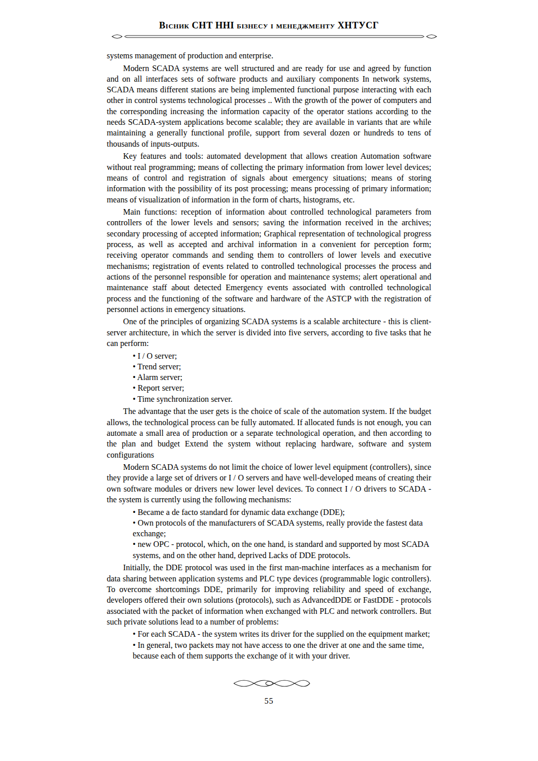Вісник СНТ ННІ бізнесу і менеджменту ХНТУСГ
systems management of production and enterprise.
Modern SCADA systems are well structured and are ready for use and agreed by function and on all interfaces sets of software products and auxiliary components In network systems, SCADA means different stations are being implemented functional purpose interacting with each other in control systems technological processes .. With the growth of the power of computers and the corresponding increasing the information capacity of the operator stations according to the needs SCADA-system applications become scalable; they are available in variants that are while maintaining a generally functional profile, support from several dozen or hundreds to tens of thousands of inputs-outputs.
Key features and tools: automated development that allows creation Automation software without real programming; means of collecting the primary information from lower level devices; means of control and registration of signals about emergency situations; means of storing information with the possibility of its post processing; means processing of primary information; means of visualization of information in the form of charts, histograms, etc.
Main functions: reception of information about controlled technological parameters from controllers of the lower levels and sensors; saving the information received in the archives; secondary processing of accepted information; Graphical representation of technological progress process, as well as accepted and archival information in a convenient for perception form; receiving operator commands and sending them to controllers of lower levels and executive mechanisms; registration of events related to controlled technological processes the process and actions of the personnel responsible for operation and maintenance systems; alert operational and maintenance staff about detected Emergency events associated with controlled technological process and the functioning of the software and hardware of the ASTCP with the registration of personnel actions in emergency situations.
One of the principles of organizing SCADA systems is a scalable architecture - this is client-server architecture, in which the server is divided into five servers, according to five tasks that he can perform:
I / O server;
Trend server;
Alarm server;
Report server;
Time synchronization server.
The advantage that the user gets is the choice of scale of the automation system. If the budget allows, the technological process can be fully automated. If allocated funds is not enough, you can automate a small area of production or a separate technological operation, and then according to the plan and budget Extend the system without replacing hardware, software and system configurations
Modern SCADA systems do not limit the choice of lower level equipment (controllers), since they provide a large set of drivers or I / O servers and have well-developed means of creating their own software modules or drivers new lower level devices. To connect I / O drivers to SCADA - the system is currently using the following mechanisms:
Became a de facto standard for dynamic data exchange (DDE);
Own protocols of the manufacturers of SCADA systems, really provide the fastest data exchange;
new OPC - protocol, which, on the one hand, is standard and supported by most SCADA systems, and on the other hand, deprived Lacks of DDE protocols.
Initially, the DDE protocol was used in the first man-machine interfaces as a mechanism for data sharing between application systems and PLC type devices (programmable logic controllers). To overcome shortcomings DDE, primarily for improving reliability and speed of exchange, developers offered their own solutions (protocols), such as AdvancedDDE or FastDDE - protocols associated with the packet of information when exchanged with PLC and network controllers. But such private solutions lead to a number of problems:
For each SCADA - the system writes its driver for the supplied on the equipment market;
In general, two packets may not have access to one the driver at one and the same time, because each of them supports the exchange of it with your driver.
55